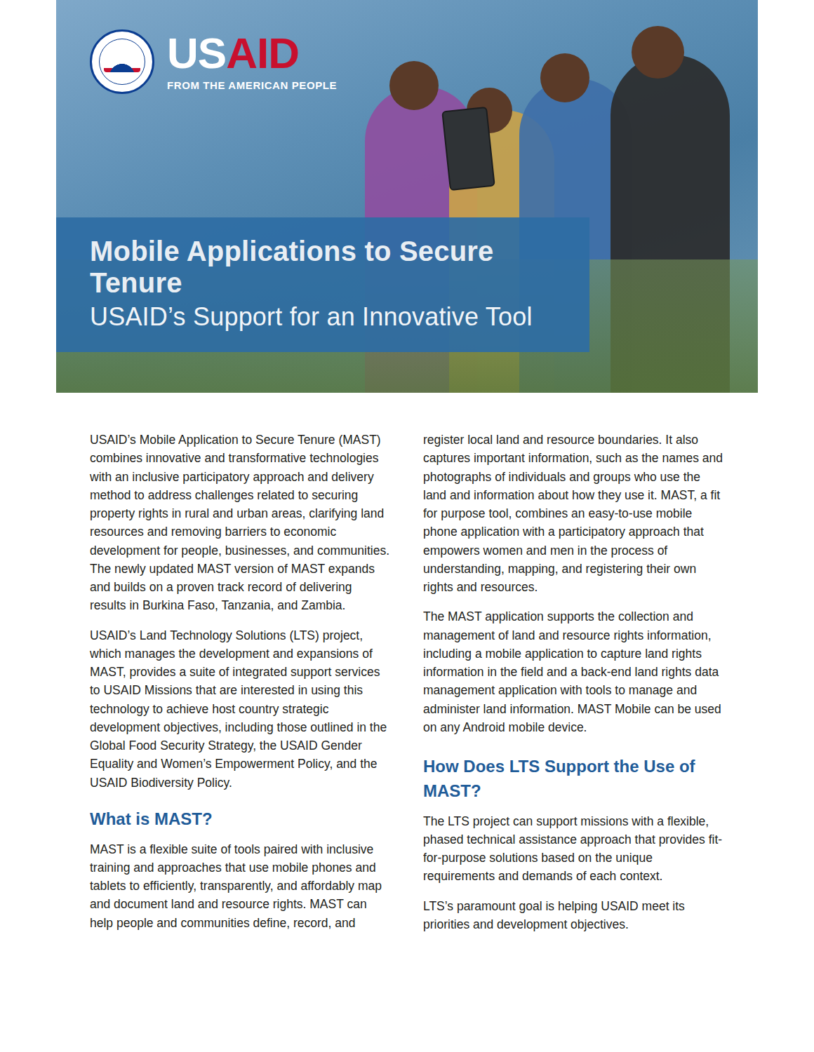US AID
From the American People
Mobile Applications to Secure Tenure USAID’s Support for an Innovative Tool
USAID’s Mobile Application to Secure Tenure (MAST) combines innovative and transformative technologies with an inclusive participatory approach and delivery method to address challenges related to securing property rights in rural and urban areas, clarifying land resources and removing barriers to economic development for people, businesses, and communities. The newly updated MAST version of MAST expands and builds on a proven track record of delivering results in Burkina Faso, Tanzania, and Zambia.
USAID’s Land Technology Solutions (LTS) project, which manages the development and expansions of MAST, provides a suite of integrated support services to USAID Missions that are interested in using this technology to achieve host country strategic development objectives, including those outlined in the Global Food Security Strategy, the USAID Gender Equality and Women’s Empowerment Policy, and the USAID Biodiversity Policy.
What is MAST?
MAST is a flexible suite of tools paired with inclusive training and approaches that use mobile phones and tablets to efficiently, transparently, and affordably map and document land and resource rights. MAST can help people and communities define, record, and register local land and resource boundaries. It also captures important information, such as the names and photographs of individuals and groups who use the land and information about how they use it. MAST, a fit for purpose tool, combines an easy-to-use mobile phone application with a participatory approach that empowers women and men in the process of understanding, mapping, and registering their own rights and resources.
The MAST application supports the collection and management of land and resource rights information, including a mobile application to capture land rights information in the field and a back-end land rights data management application with tools to manage and administer land information. MAST Mobile can be used on any Android mobile device.
How Does LTS Support the Use of MAST?
The LTS project can support missions with a flexible, phased technical assistance approach that provides fit-for-purpose solutions based on the unique requirements and demands of each context.
LTS’s paramount goal is helping USAID meet its priorities and development objectives.